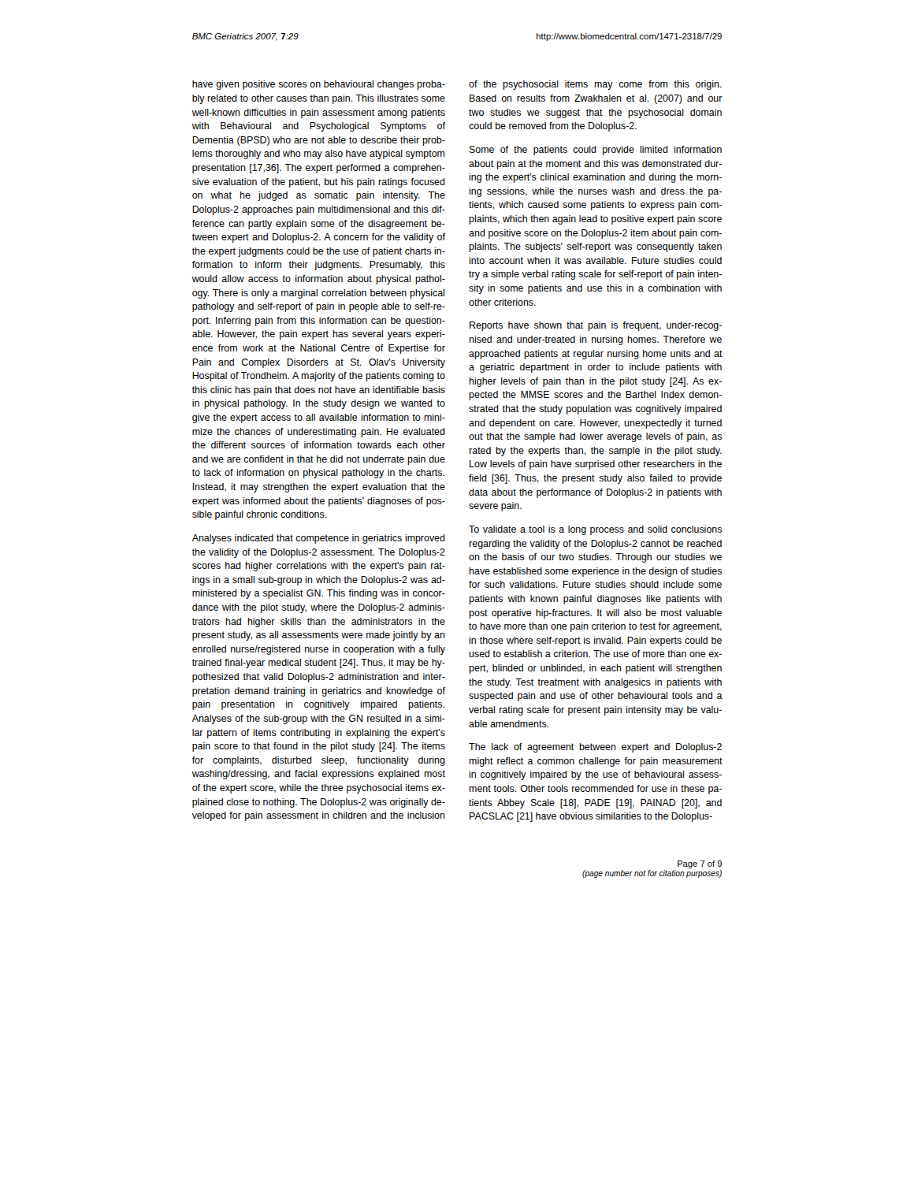BMC Geriatrics 2007, 7:29
http://www.biomedcentral.com/1471-2318/7/29
have given positive scores on behavioural changes probably related to other causes than pain. This illustrates some well-known difficulties in pain assessment among patients with Behavioural and Psychological Symptoms of Dementia (BPSD) who are not able to describe their problems thoroughly and who may also have atypical symptom presentation [17,36]. The expert performed a comprehensive evaluation of the patient, but his pain ratings focused on what he judged as somatic pain intensity. The Doloplus-2 approaches pain multidimensional and this difference can partly explain some of the disagreement between expert and Doloplus-2. A concern for the validity of the expert judgments could be the use of patient charts information to inform their judgments. Presumably, this would allow access to information about physical pathology. There is only a marginal correlation between physical pathology and self-report of pain in people able to self-report. Inferring pain from this information can be questionable. However, the pain expert has several years experience from work at the National Centre of Expertise for Pain and Complex Disorders at St. Olav's University Hospital of Trondheim. A majority of the patients coming to this clinic has pain that does not have an identifiable basis in physical pathology. In the study design we wanted to give the expert access to all available information to minimize the chances of underestimating pain. He evaluated the different sources of information towards each other and we are confident in that he did not underrate pain due to lack of information on physical pathology in the charts. Instead, it may strengthen the expert evaluation that the expert was informed about the patients' diagnoses of possible painful chronic conditions.
Analyses indicated that competence in geriatrics improved the validity of the Doloplus-2 assessment. The Doloplus-2 scores had higher correlations with the expert's pain ratings in a small sub-group in which the Doloplus-2 was administered by a specialist GN. This finding was in concordance with the pilot study, where the Doloplus-2 administrators had higher skills than the administrators in the present study, as all assessments were made jointly by an enrolled nurse/registered nurse in cooperation with a fully trained final-year medical student [24]. Thus, it may be hypothesized that valid Doloplus-2 administration and interpretation demand training in geriatrics and knowledge of pain presentation in cognitively impaired patients. Analyses of the sub-group with the GN resulted in a similar pattern of items contributing in explaining the expert's pain score to that found in the pilot study [24]. The items for complaints, disturbed sleep, functionality during washing/dressing, and facial expressions explained most of the expert score, while the three psychosocial items explained close to nothing. The Doloplus-2 was originally developed for pain assessment in children and the inclusion of the psychosocial items may come from this origin. Based on results from Zwakhalen et al. (2007) and our two studies we suggest that the psychosocial domain could be removed from the Doloplus-2.
Some of the patients could provide limited information about pain at the moment and this was demonstrated during the expert's clinical examination and during the morning sessions, while the nurses wash and dress the patients, which caused some patients to express pain complaints, which then again lead to positive expert pain score and positive score on the Doloplus-2 item about pain complaints. The subjects' self-report was consequently taken into account when it was available. Future studies could try a simple verbal rating scale for self-report of pain intensity in some patients and use this in a combination with other criterions.
Reports have shown that pain is frequent, under-recognised and under-treated in nursing homes. Therefore we approached patients at regular nursing home units and at a geriatric department in order to include patients with higher levels of pain than in the pilot study [24]. As expected the MMSE scores and the Barthel Index demonstrated that the study population was cognitively impaired and dependent on care. However, unexpectedly it turned out that the sample had lower average levels of pain, as rated by the experts than, the sample in the pilot study. Low levels of pain have surprised other researchers in the field [36]. Thus, the present study also failed to provide data about the performance of Doloplus-2 in patients with severe pain.
To validate a tool is a long process and solid conclusions regarding the validity of the Doloplus-2 cannot be reached on the basis of our two studies. Through our studies we have established some experience in the design of studies for such validations. Future studies should include some patients with known painful diagnoses like patients with post operative hip-fractures. It will also be most valuable to have more than one pain criterion to test for agreement, in those where self-report is invalid. Pain experts could be used to establish a criterion. The use of more than one expert, blinded or unblinded, in each patient will strengthen the study. Test treatment with analgesics in patients with suspected pain and use of other behavioural tools and a verbal rating scale for present pain intensity may be valuable amendments.
The lack of agreement between expert and Doloplus-2 might reflect a common challenge for pain measurement in cognitively impaired by the use of behavioural assessment tools. Other tools recommended for use in these patients Abbey Scale [18], PADE [19], PAINAD [20], and PACSLAC [21] have obvious similarities to the Doloplus-
Page 7 of 9
(page number not for citation purposes)